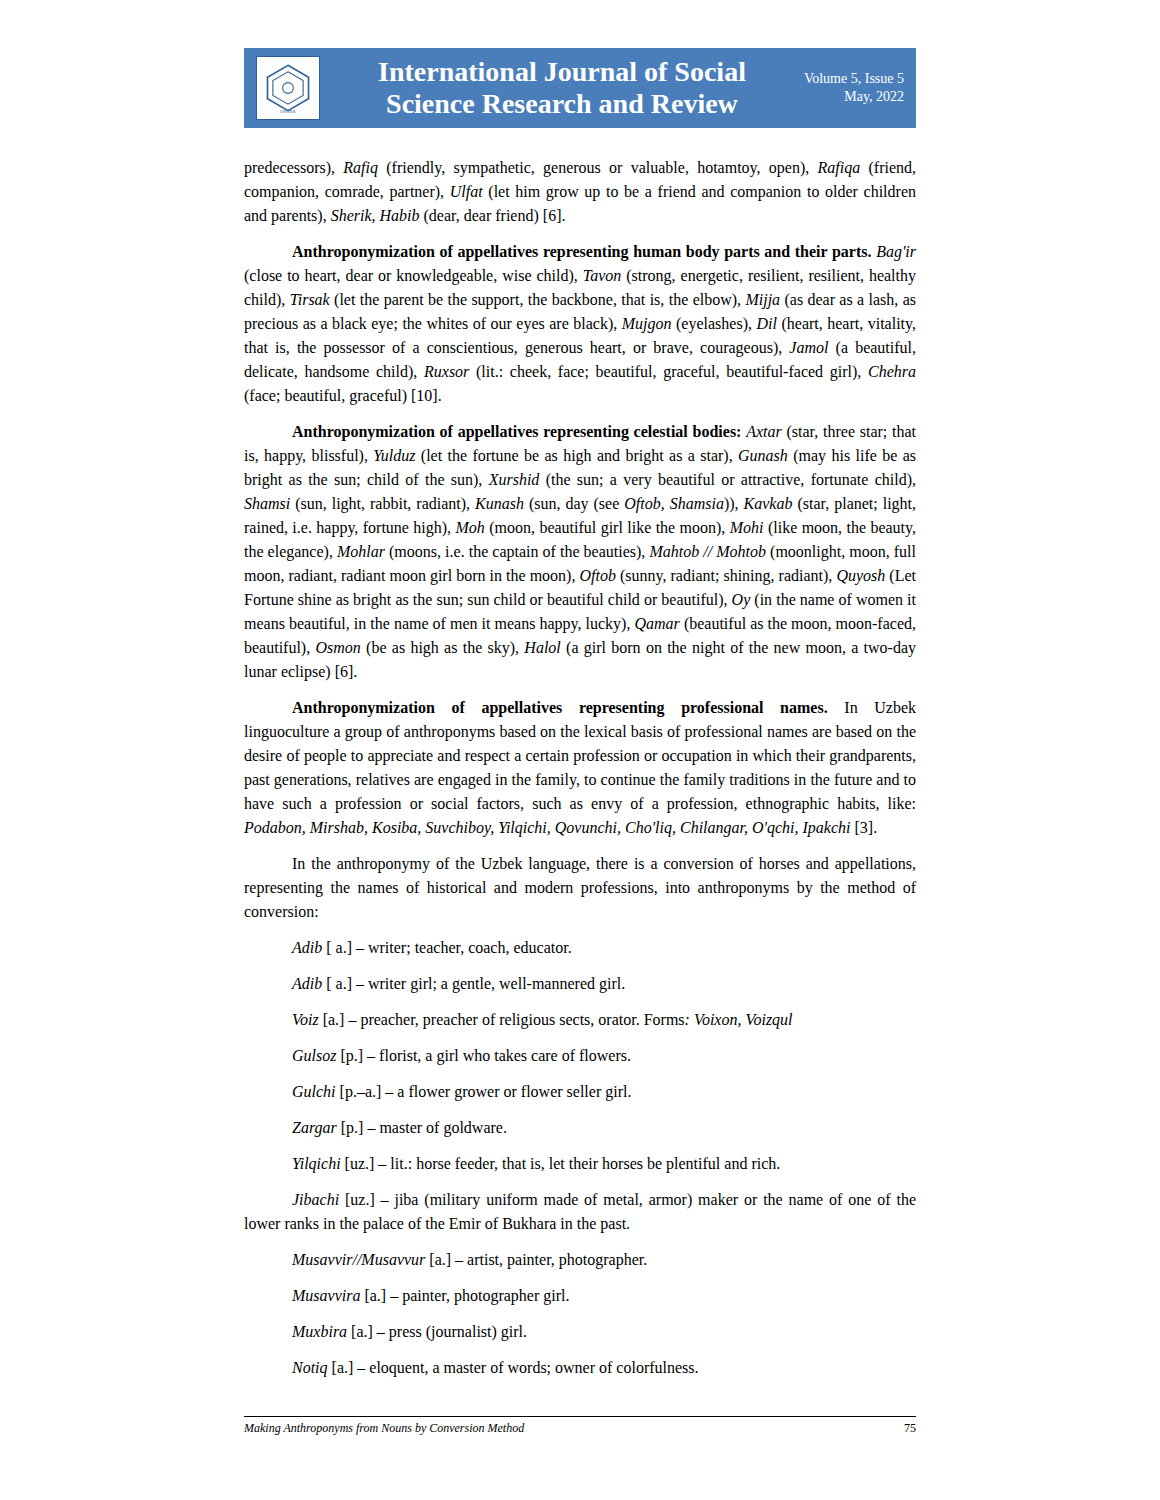IJSSRR
International Journal of Social
Science Research and Review
Volume 5, Issue 5
May, 2022
predecessors), Rafiq (friendly, sympathetic, generous or valuable, hotamtoy, open), Rafiqa (friend, companion, comrade, partner), Ulfat (let him grow up to be a friend and companion to older children and parents), Sherik, Habib (dear, dear friend) [6].
Anthroponymization of appellatives representing human body parts and their parts. Bag'ir (close to heart, dear or knowledgeable, wise child), Tavon (strong, energetic, resilient, resilient, healthy child), Tirsak (let the parent be the support, the backbone, that is, the elbow), Mijja (as dear as a lash, as precious as a black eye; the whites of our eyes are black), Mujgon (eyelashes), Dil (heart, heart, vitality, that is, the possessor of a conscientious, generous heart, or brave, courageous), Jamol (a beautiful, delicate, handsome child), Ruxsor (lit.: cheek, face; beautiful, graceful, beautiful-faced girl), Chehra (face; beautiful, graceful) [10].
Anthroponymization of appellatives representing celestial bodies: Axtar (star, three star; that is, happy, blissful), Yulduz (let the fortune be as high and bright as a star), Gunash (may his life be as bright as the sun; child of the sun), Xurshid (the sun; a very beautiful or attractive, fortunate child), Shamsi (sun, light, rabbit, radiant), Kunash (sun, day (see Oftob, Shamsia)), Kavkab (star, planet; light, rained, i.e. happy, fortune high), Moh (moon, beautiful girl like the moon), Mohi (like moon, the beauty, the elegance), Mohlar (moons, i.e. the captain of the beauties), Mahtob // Mohtob (moonlight, moon, full moon, radiant, radiant moon girl born in the moon), Oftob (sunny, radiant; shining, radiant), Quyosh (Let Fortune shine as bright as the sun; sun child or beautiful child or beautiful), Oy (in the name of women it means beautiful, in the name of men it means happy, lucky), Qamar (beautiful as the moon, moon-faced, beautiful), Osmon (be as high as the sky), Halol (a girl born on the night of the new moon, a two-day lunar eclipse) [6].
Anthroponymization of appellatives representing professional names. In Uzbek linguoculture a group of anthroponyms based on the lexical basis of professional names are based on the desire of people to appreciate and respect a certain profession or occupation in which their grandparents, past generations, relatives are engaged in the family, to continue the family traditions in the future and to have such a profession or social factors, such as envy of a profession, ethnographic habits, like: Podabon, Mirshab, Kosiba, Suvchiboy, Yilqichi, Qovunchi, Cho'liq, Chilangar, O'qchi, Ipakchi [3].
In the anthroponymy of the Uzbek language, there is a conversion of horses and appellations, representing the names of historical and modern professions, into anthroponyms by the method of conversion:
Adib [ a.] – writer; teacher, coach, educator.
Adib [ a.] – writer girl; a gentle, well-mannered girl.
Voiz [a.] – preacher, preacher of religious sects, orator. Forms: Voixon, Voizqul
Gulsoz [p.] – florist, a girl who takes care of flowers.
Gulchi [p.–a.] – a flower grower or flower seller girl.
Zargar [p.] – master of goldware.
Yilqichi [uz.] – lit.: horse feeder, that is, let their horses be plentiful and rich.
Jibachi [uz.] – jiba (military uniform made of metal, armor) maker or the name of one of the lower ranks in the palace of the Emir of Bukhara in the past.
Musavvir//Musavvur [a.] – artist, painter, photographer.
Musavvira [a.] – painter, photographer girl.
Muxbira [a.] – press (journalist) girl.
Notiq [a.] – eloquent, a master of words; owner of colorfulness.
Making Anthroponyms from Nouns by Conversion Method 75